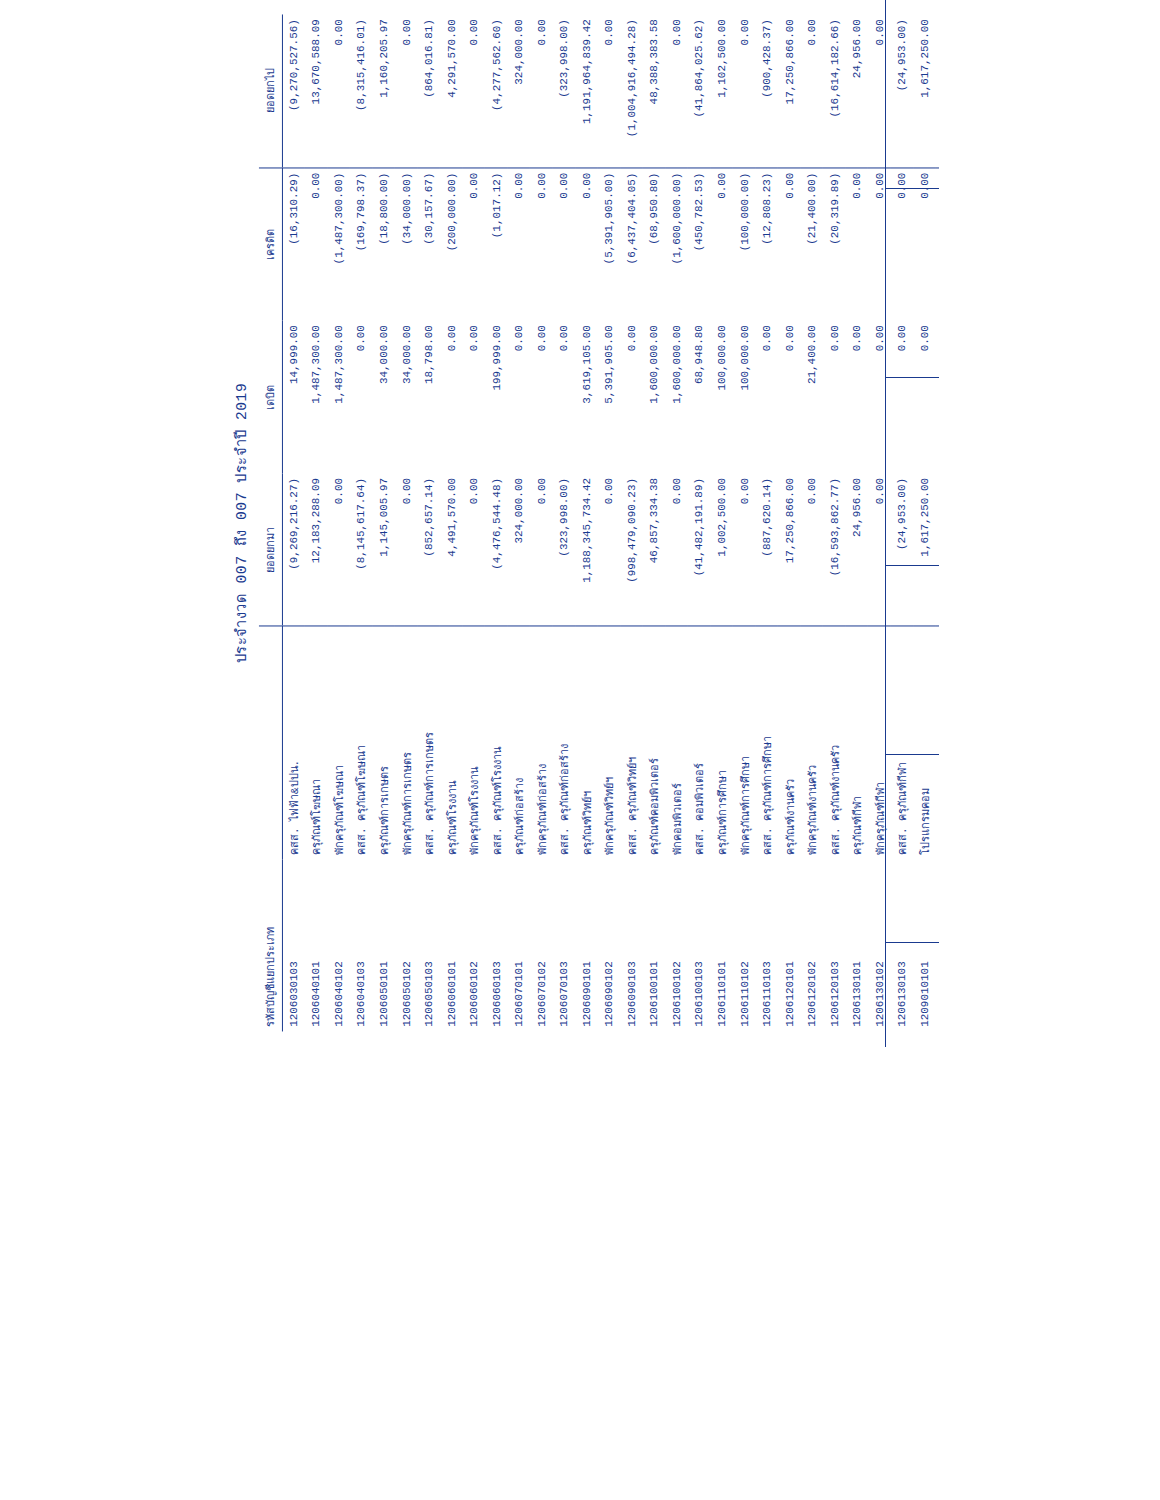ประจำงวด 007 ถึง 007 ประจำปี 2019
| รหัสบัญชีแยกประเภท | | ยอดยกมา | เดบิต | เครดิต | ยอดยกไป |
| --- | --- | --- | --- | --- | --- |
| 1206030103 | คสส. ไฟฟ้า&ปปน. | (9,269,216.27) | 14,999.00 | (16,310.29) | (9,270,527.56) |
| 1206040101 | ครุภัณฑ์โฆษณา | 12,183,288.09 | 1,487,300.00 | 0.00 | 13,670,588.09 |
| 1206040102 | พักครุภัณฑ์โฆษณา | 0.00 | 1,487,300.00 | (1,487,300.00) | 0.00 |
| 1206040103 | คสส. ครุภัณฑ์โฆษณา | (8,145,617.64) | 0.00 | (169,798.37) | (8,315,416.01) |
| 1206050101 | ครุภัณฑ์การเกษตร | 1,145,005.97 | 34,000.00 | (18,800.00) | 1,160,205.97 |
| 1206050102 | พักครุภัณฑ์การเกษตร | 0.00 | 34,000.00 | (34,000.00) | 0.00 |
| 1206050103 | คสส. ครุภัณฑ์การเกษตร | (852,657.14) | 18,798.00 | (30,157.67) | (864,016.81) |
| 1206060101 | ครุภัณฑ์โรงงาน | 4,491,570.00 | 0.00 | (200,000.00) | 4,291,570.00 |
| 1206060102 | พักครุภัณฑ์โรงงาน | 0.00 | 0.00 | 0.00 | 0.00 |
| 1206060103 | คสส. ครุภัณฑ์โรงงาน | (4,476,544.48) | 199,999.00 | (1,017.12) | (4,277,562.60) |
| 1206070101 | ครุภัณฑ์ก่อสร้าง | 324,000.00 | 0.00 | 0.00 | 324,000.00 |
| 1206070102 | พักครุภัณฑ์ก่อสร้าง | 0.00 | 0.00 | 0.00 | 0.00 |
| 1206070103 | คสส. ครุภัณฑ์ก่อสร้าง | (323,998.00) | 0.00 | 0.00 | (323,998.00) |
| 1206090101 | ครุภัณฑ์วิทย์ฯ | 1,188,345,734.42 | 3,619,105.00 | 0.00 | 1,191,964,839.42 |
| 1206090102 | พักครุภัณฑ์วิทย์ฯ | 0.00 | 5,391,905.00 | (5,391,905.00) | 0.00 |
| 1206090103 | คสส. ครุภัณฑ์วิทย์ฯ | (998,479,090.23) | 0.00 | (6,437,404.05) | (1,004,916,494.28) |
| 1206100101 | ครุภัณฑ์คอมพิวเตอร์ | 46,857,334.38 | 1,600,000.00 | (68,950.80) | 48,388,383.58 |
| 1206100102 | พักคอมพิวเตอร์ | 0.00 | 1,600,000.00 | (1,600,000.00) | 0.00 |
| 1206100103 | คสส. คอมพิวเตอร์ | (41,482,191.89) | 68,948.80 | (450,782.53) | (41,864,025.62) |
| 1206110101 | ครุภัณฑ์การศึกษา | 1,002,500.00 | 100,000.00 | 0.00 | 1,102,500.00 |
| 1206110102 | พักครุภัณฑ์การศึกษา | 0.00 | 100,000.00 | (100,000.00) | 0.00 |
| 1206110103 | คสส. ครุภัณฑ์การศึกษา | (887,620.14) | 0.00 | (12,808.23) | (900,428.37) |
| 1206120101 | ครุภัณฑ์งานครัว | 17,250,866.00 | 0.00 | 0.00 | 17,250,866.00 |
| 1206120102 | พักครุภัณฑ์งานครัว | 0.00 | 21,400.00 | (21,400.00) | 0.00 |
| 1206120103 | คสส. ครุภัณฑ์งานครัว | (16,593,862.77) | 0.00 | (20,319.89) | (16,614,182.66) |
| 1206130101 | ครุภัณฑ์กีฬา | 24,956.00 | 0.00 | 0.00 | 24,956.00 |
| 1206130102 | พักครุภัณฑ์กีฬา | 0.00 | 0.00 | 0.00 | 0.00 |
| 1206130103 | คสส. ครุภัณฑ์กีฬา | (24,953.00) | 0.00 | 0.00 | (24,953.00) |
| 1209010101 | โปรแกรมคอม | 1,617,250.00 | 0.00 | 0.00 | 1,617,250.00 |
| 1209010102 | พักโปรแกรมคอมฯ | 0.00 | 0.00 | 0.00 | 0.00 |
| 1209010103 | คสส-โปรแกรมคอมฯ | (437,826.72) | 0.00 | (44,308.21) | (482,134.93) |
| 1211010102 | พักงานระหว่างสร้าง | 0.00 | 0.00 | 0.00 | 0.00 |
| 2101010101 | จ/น การค้า-ภายในรัฐ | (2,639,891.00) | 46,235,051.41 | (45,554,310.41) | (1,959,150.00) |
| 2101010103 | จ/น การค้า-ภายนอก | (102,766,449.63) | 47,999,414.50 | (59,972,414.09) | (114,739,452.21) |
| 2101020198 | รับสินค้า / ใบสำคัญ | (1,144,992.58) | 6,033,690.46 | (4,888,697.88) | 0.00 |
| 2101020199 | จน. อื่น-หน่วยงานรัฐ | 0.00 | 11,899,895.67 | (11,899,895.67) | 0.00 |
| 2102040101 | สาธารณูปโภคค้างจ่าย | 0.00 | 0.00 | 0.00 | 0.00 |
Program name : ZGL_MVT_MONTH_ZZPMT
User name : 2103F10
รายงานงบทดลองหน่วยเบิกจ่ายรายเดือน
รหัสหน่วยงาน 2103 กรมการขนส่ง
หน่วยเบิกจ่าย 000002100300034 รพล
ประจำงวด 007 ถึง 007 ประจำปี 2019
Page No. : 3
Report date : 16.05.2019
Report Time : 14:06:43